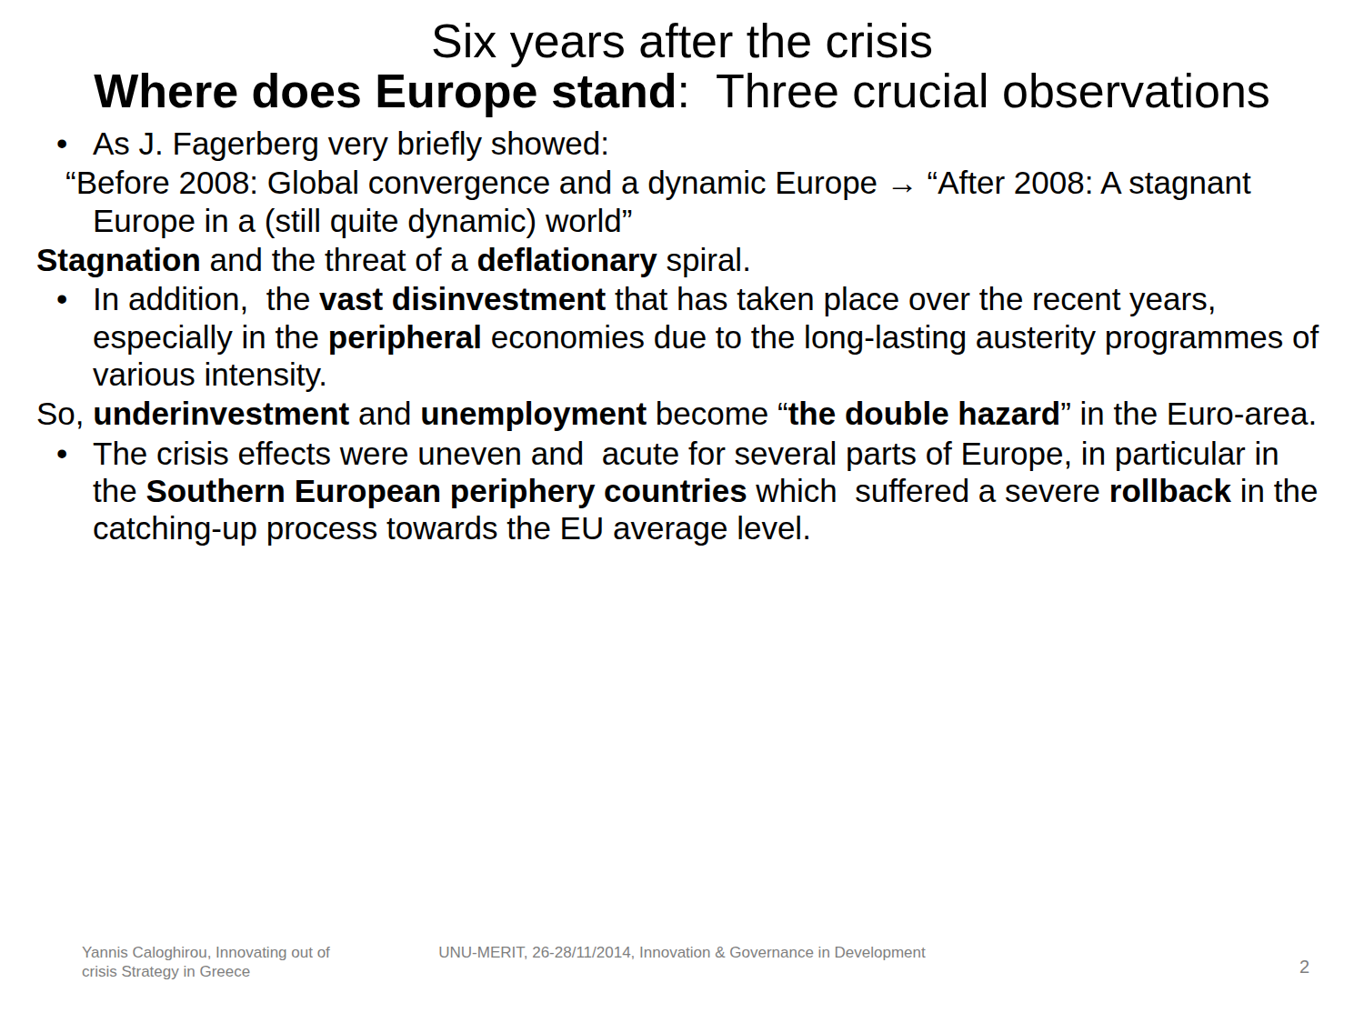Six years after the crisis Where does Europe stand: Three crucial observations
As J. Fagerberg very briefly showed:
“Before 2008: Global convergence and a dynamic Europe → “After 2008: A stagnant Europe in a (still quite dynamic) world”
Stagnation and the threat of a deflationary spiral.
In addition, the vast disinvestment that has taken place over the recent years, especially in the peripheral economies due to the long-lasting austerity programmes of various intensity.
So, underinvestment and unemployment become “the double hazard” in the Euro-area.
The crisis effects were uneven and acute for several parts of Europe, in particular in the Southern European periphery countries which suffered a severe rollback in the catching-up process towards the EU average level.
Yannis Caloghirou, Innovating out of crisis Strategy in Greece
UNU-MERIT, 26-28/11/2014, Innovation & Governance in Development
2